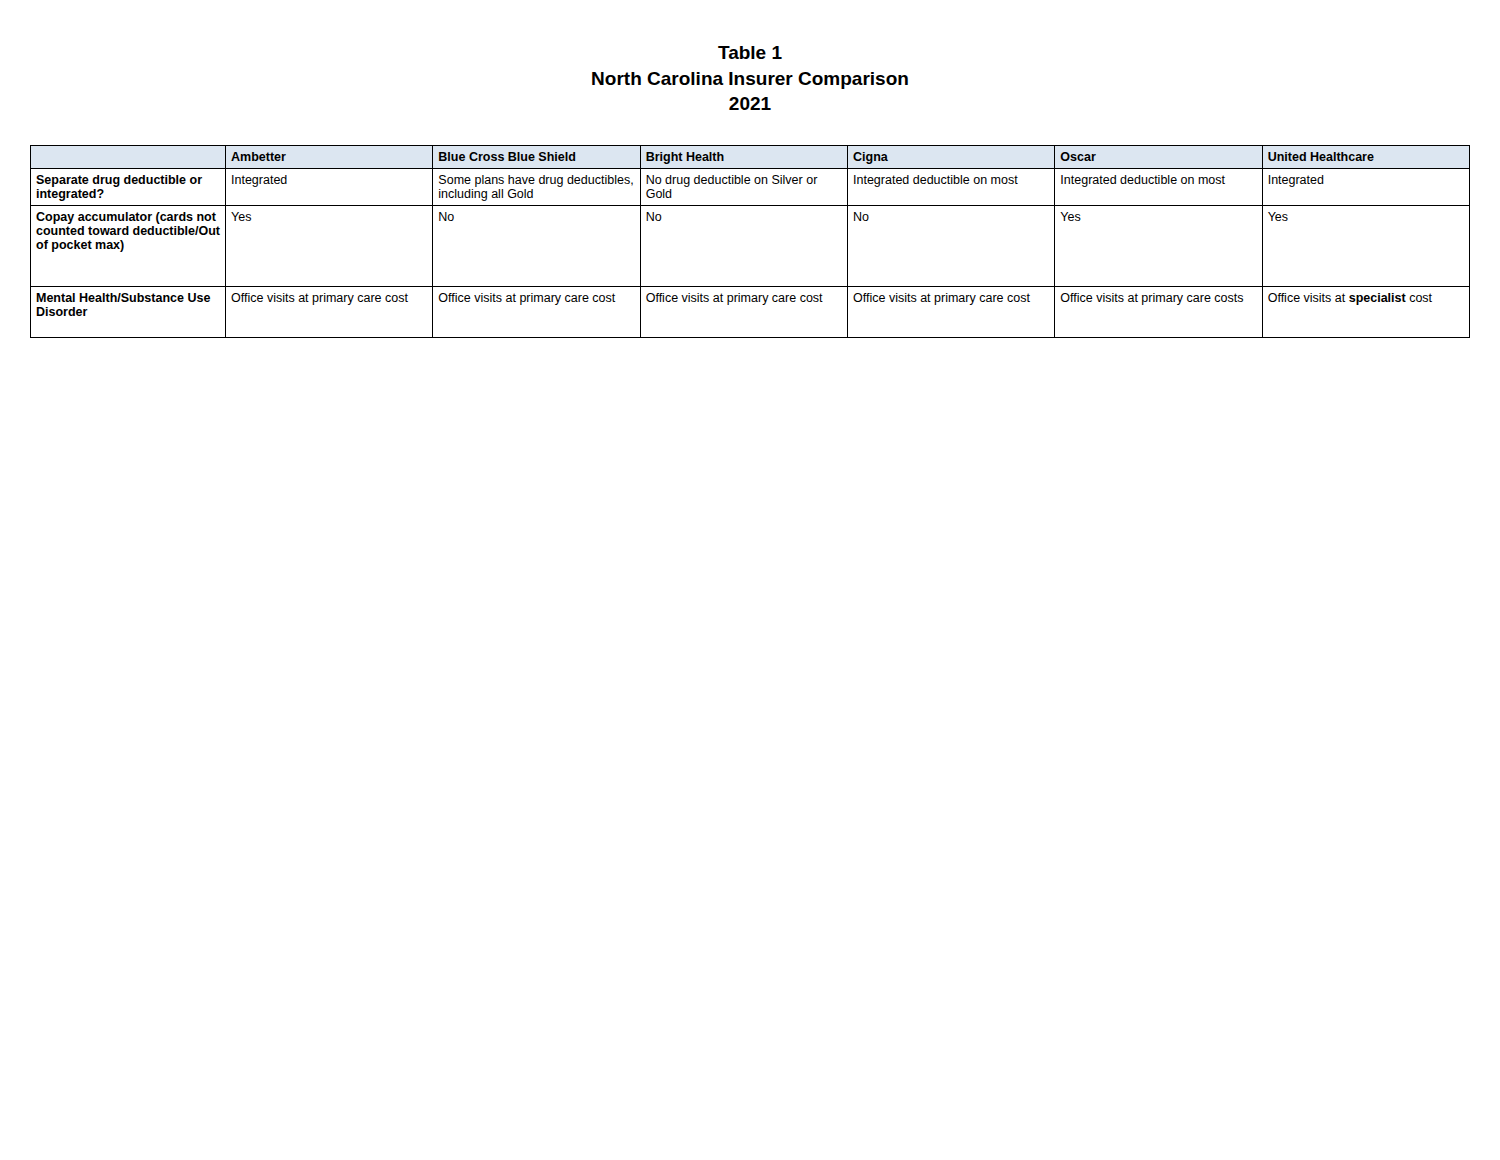Table 1
North Carolina Insurer Comparison
2021
| | Ambetter | Blue Cross Blue Shield | Bright Health | Cigna | Oscar | United Healthcare |
| --- | --- | --- | --- | --- | --- | --- |
| Separate drug deductible or integrated? | Integrated | Some plans have drug deductibles, including all Gold | No drug deductible on Silver or Gold | Integrated deductible on most | Integrated deductible on most | Integrated |
| Copay accumulator (cards not counted toward deductible/Out of pocket max) | Yes | No | No | No | Yes | Yes |
| Mental Health/Substance Use Disorder | Office visits at primary care cost | Office visits at primary care cost | Office visits at primary care cost | Office visits at primary care cost | Office visits at primary care costs | Office visits at specialist cost |